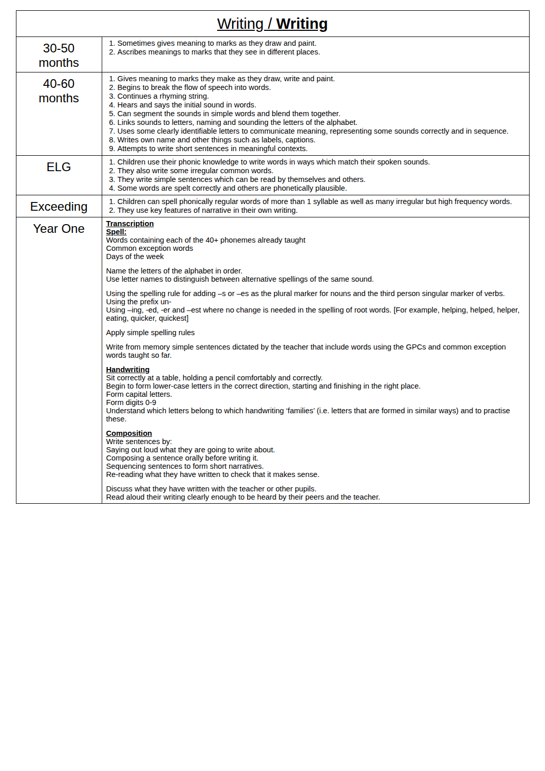| Writing / Writing |
| 30-50 months | Sometimes gives meaning to marks as they draw and paint. Ascribes meanings to marks that they see in different places. |
| 40-60 months | Gives meaning to marks they make as they draw, write and paint. Begins to break the flow of speech into words. Continues a rhyming string. Hears and says the initial sound in words. Can segment the sounds in simple words and blend them together. Links sounds to letters, naming and sounding the letters of the alphabet. Uses some clearly identifiable letters to communicate meaning, representing some sounds correctly and in sequence. Writes own name and other things such as labels, captions. Attempts to write short sentences in meaningful contexts. |
| ELG | Children use their phonic knowledge to write words in ways which match their spoken sounds. They also write some irregular common words. They write simple sentences which can be read by themselves and others. Some words are spelt correctly and others are phonetically plausible. |
| Exceeding | Children can spell phonically regular words of more than 1 syllable as well as many irregular but high frequency words. They use key features of narrative in their own writing. |
| Year One | Transcription Spell: Words containing each of the 40+ phonemes already taught Common exception words Days of the week Name the letters of the alphabet in order. Use letter names to distinguish between alternative spellings of the same sound. Using the spelling rule for adding –s or –es as the plural marker for nouns and the third person singular marker of verbs. Using the prefix un- Using –ing, -ed, -er and –est where no change is needed in the spelling of root words. [For example, helping, helped, helper, eating, quicker, quickest] Apply simple spelling rules Write from memory simple sentences dictated by the teacher that include words using the GPCs and common exception words taught so far. Handwriting Sit correctly at a table, holding a pencil comfortably and correctly. Begin to form lower-case letters in the correct direction, starting and finishing in the right place. Form capital letters. Form digits 0-9 Understand which letters belong to which handwriting ‘families’ (i.e. letters that are formed in similar ways) and to practise these. Composition Write sentences by: Saying out loud what they are going to write about. Composing a sentence orally before writing it. Sequencing sentences to form short narratives. Re-reading what they have written to check that it makes sense. Discuss what they have written with the teacher or other pupils. Read aloud their writing clearly enough to be heard by their peers and the teacher. |